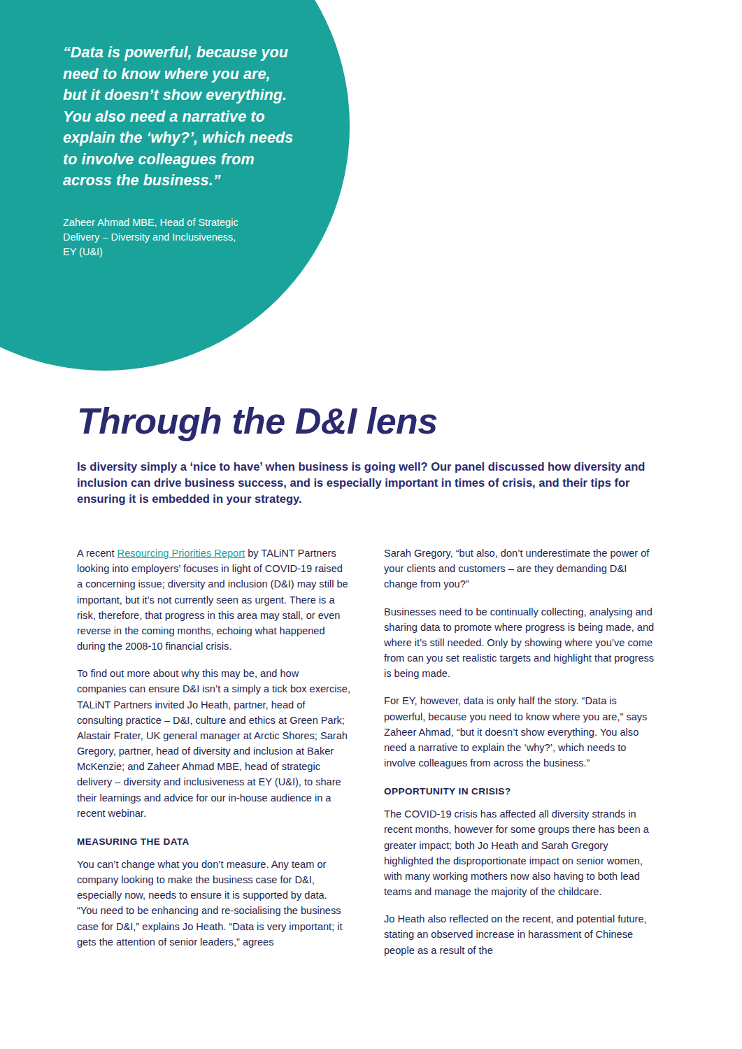“Data is powerful, because you need to know where you are, but it doesn’t show everything. You also need a narrative to explain the ‘why?’, which needs to involve colleagues from across the business.”
Zaheer Ahmad MBE, Head of Strategic
Delivery – Diversity and Inclusiveness,
EY (U&I)
Through the D&I lens
Is diversity simply a ‘nice to have’ when business is going well? Our panel discussed how diversity and inclusion can drive business success, and is especially important in times of crisis, and their tips for ensuring it is embedded in your strategy.
A recent Resourcing Priorities Report by TALiNT Partners looking into employers’ focuses in light of COVID-19 raised a concerning issue; diversity and inclusion (D&I) may still be important, but it’s not currently seen as urgent. There is a risk, therefore, that progress in this area may stall, or even reverse in the coming months, echoing what happened during the 2008-10 financial crisis.
To find out more about why this may be, and how companies can ensure D&I isn’t a simply a tick box exercise, TALiNT Partners invited Jo Heath, partner, head of consulting practice – D&I, culture and ethics at Green Park; Alastair Frater, UK general manager at Arctic Shores; Sarah Gregory, partner, head of diversity and inclusion at Baker McKenzie; and Zaheer Ahmad MBE, head of strategic delivery – diversity and inclusiveness at EY (U&I), to share their learnings and advice for our in-house audience in a recent webinar.
Measuring the data
You can’t change what you don’t measure. Any team or company looking to make the business case for D&I, especially now, needs to ensure it is supported by data. “You need to be enhancing and re-socialising the business case for D&I,” explains Jo Heath. “Data is very important; it gets the attention of senior leaders,” agrees
Sarah Gregory, “but also, don’t underestimate the power of your clients and customers – are they demanding D&I change from you?”
Businesses need to be continually collecting, analysing and sharing data to promote where progress is being made, and where it’s still needed. Only by showing where you’ve come from can you set realistic targets and highlight that progress is being made.
For EY, however, data is only half the story. “Data is powerful, because you need to know where you are,” says Zaheer Ahmad, “but it doesn’t show everything. You also need a narrative to explain the ‘why?’, which needs to involve colleagues from across the business.”
Opportunity in crisis?
The COVID-19 crisis has affected all diversity strands in recent months, however for some groups there has been a greater impact; both Jo Heath and Sarah Gregory highlighted the disproportionate impact on senior women, with many working mothers now also having to both lead teams and manage the majority of the childcare.
Jo Heath also reflected on the recent, and potential future, stating an observed increase in harassment of Chinese people as a result of the